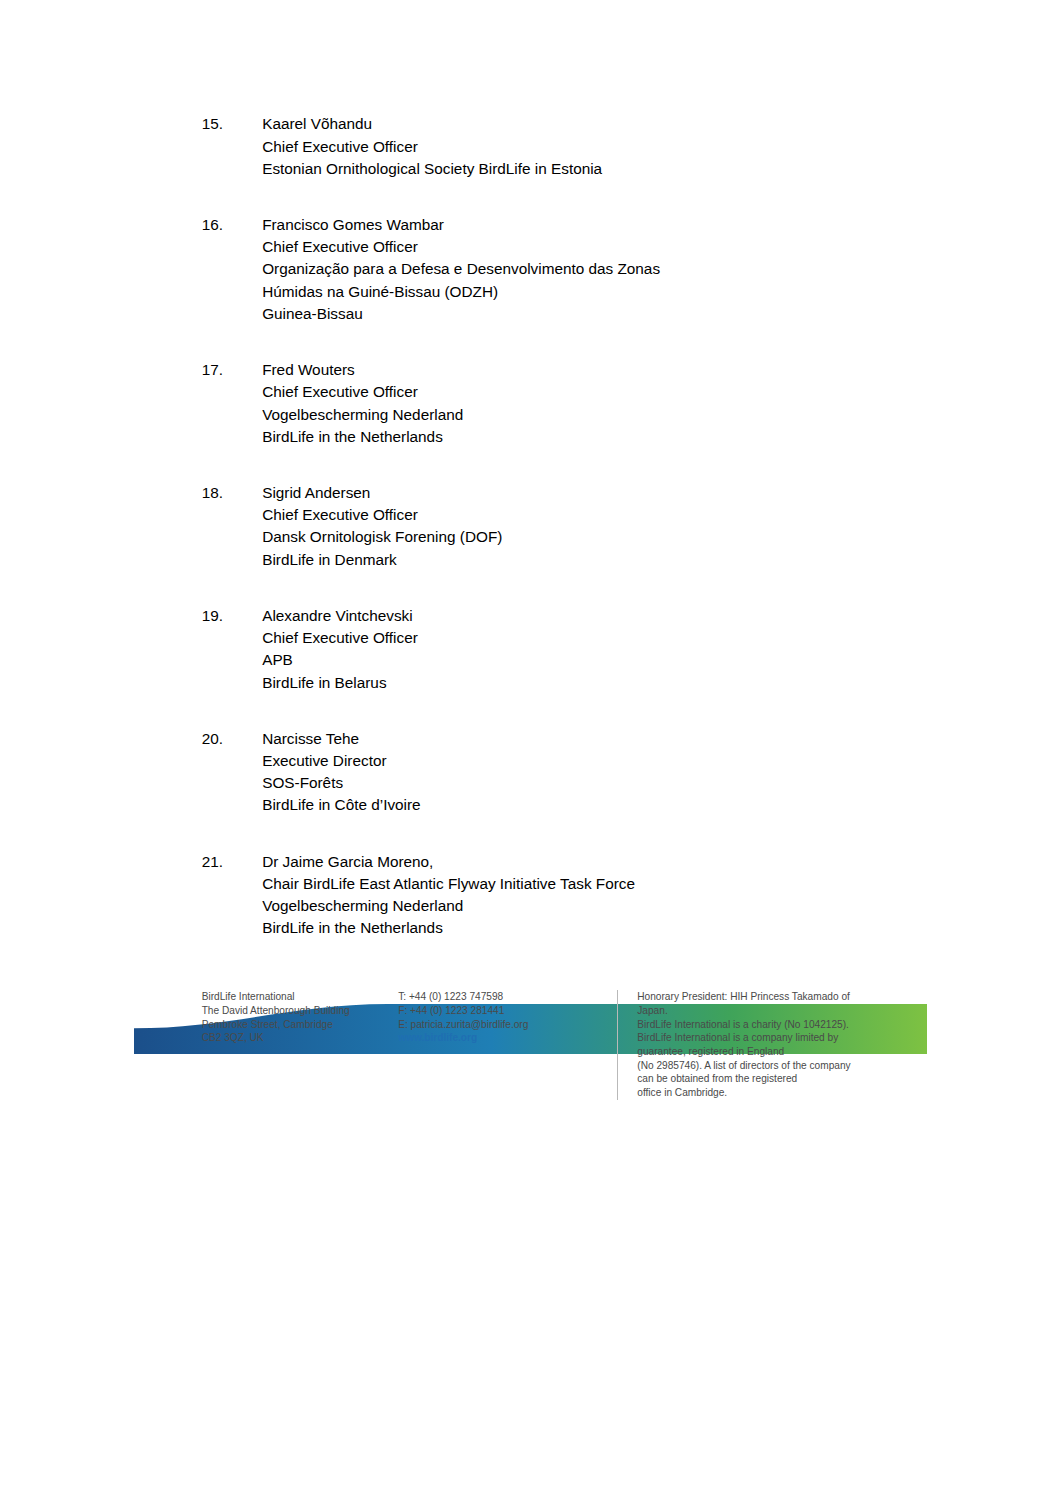15. Kaarel Võhandu Chief Executive Officer Estonian Ornithological Society BirdLife in Estonia
16. Francisco Gomes Wambar Chief Executive Officer Organização para a Defesa e Desenvolvimento das Zonas Húmidas na Guiné-Bissau (ODZH) Guinea-Bissau
17. Fred Wouters Chief Executive Officer Vogelbescherming Nederland BirdLife in the Netherlands
18. Sigrid Andersen Chief Executive Officer Dansk Ornitologisk Forening (DOF) BirdLife in Denmark
19. Alexandre Vintchevski Chief Executive Officer APB BirdLife in Belarus
20. Narcisse Tehe Executive Director SOS-Forêts BirdLife in Côte d’Ivoire
21. Dr Jaime Garcia Moreno, Chair BirdLife East Atlantic Flyway Initiative Task Force Vogelbescherming Nederland BirdLife in the Netherlands
BirdLife International
The David Attenborough Building
Pembroke Street, Cambridge
CB2 3QZ, UK
T: +44 (0) 1223 747598
F: +44 (0) 1223 281441
E: patricia.zurita@birdlife.org
www.birdlife.org
Honorary President: HIH Princess Takamado of Japan.
BirdLife International is a charity (No 1042125).
BirdLife International is a company limited by guarantee, registered in England
(No 2985746). A list of directors of the company can be obtained from the registered
office in Cambridge.